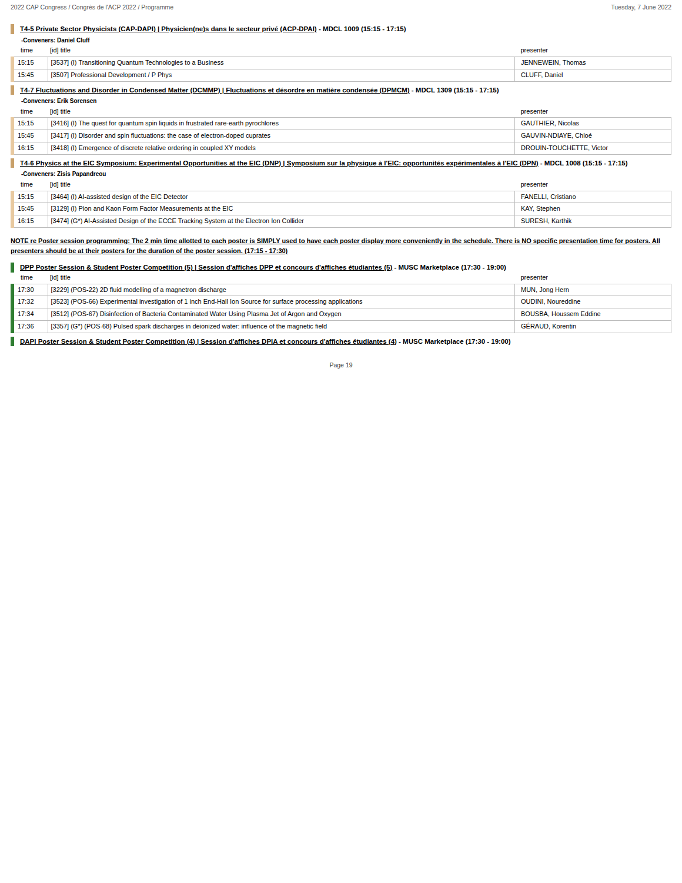2022 CAP Congress / Congrès de l'ACP 2022 / Programme
Tuesday, 7 June 2022
T4-5 Private Sector Physicists (CAP-DAPI) | Physicien(ne)s dans le secteur privé (ACP-DPAI) - MDCL 1009 (15:15 - 17:15)
-Conveners: Daniel Cluff
| time | [id] title | presenter |
| --- | --- | --- |
| 15:15 | [3537] (I) Transitioning Quantum Technologies to a Business | JENNEWEIN, Thomas |
| 15:45 | [3507] Professional Development / P Phys | CLUFF, Daniel |
T4-7 Fluctuations and Disorder in Condensed Matter (DCMMP) | Fluctuations et désordre en matière condensée (DPMCM) - MDCL 1309 (15:15 - 17:15)
-Conveners: Erik Sorensen
| time | [id] title | presenter |
| --- | --- | --- |
| 15:15 | [3416] (I) The quest for quantum spin liquids in frustrated rare-earth pyrochlores | GAUTHIER, Nicolas |
| 15:45 | [3417] (I) Disorder and spin fluctuations: the case of electron-doped cuprates | GAUVIN-NDIAYE, Chloé |
| 16:15 | [3418] (I) Emergence of discrete relative ordering in coupled XY models | DROUIN-TOUCHETTE, Victor |
T4-6 Physics at the EIC Symposium: Experimental Opportunities at the EIC (DNP) | Symposium sur la physique à l'EIC: opportunités expérimentales à l'EIC (DPN) - MDCL 1008 (15:15 - 17:15)
-Conveners: Zisis Papandreou
| time | [id] title | presenter |
| --- | --- | --- |
| 15:15 | [3464] (I) AI-assisted design of the EIC Detector | FANELLI, Cristiano |
| 15:45 | [3129] (I) Pion and Kaon Form Factor Measurements at the EIC | KAY, Stephen |
| 16:15 | [3474] (G*) AI-Assisted Design of the ECCE Tracking System at the Electron Ion Collider | SURESH, Karthik |
NOTE re Poster session programming: The 2 min time allotted to each poster is SIMPLY used to have each poster display more conveniently in the schedule. There is NO specific presentation time for posters. All presenters should be at their posters for the duration of the poster session. (17:15 - 17:30)
DPP Poster Session & Student Poster Competition (5) | Session d'affiches DPP et concours d'affiches étudiantes (5) - MUSC Marketplace (17:30 - 19:00)
| time | [id] title | presenter |
| --- | --- | --- |
| 17:30 | [3229] (POS-22) 2D fluid modelling of a magnetron discharge | MUN, Jong Hern |
| 17:32 | [3523] (POS-66) Experimental investigation of 1 inch End-Hall Ion Source for surface processing applications | OUDINI, Noureddine |
| 17:34 | [3512] (POS-67) Disinfection of Bacteria Contaminated Water Using Plasma Jet of Argon and Oxygen | BOUSBA, Houssem Eddine |
| 17:36 | [3357] (G*) (POS-68) Pulsed spark discharges in deionized water: influence of the magnetic field | GÉRAUD, Korentin |
DAPI Poster Session & Student Poster Competition (4) | Session d'affiches DPIA et concours d'affiches étudiantes (4) - MUSC Marketplace (17:30 - 19:00)
Page 19